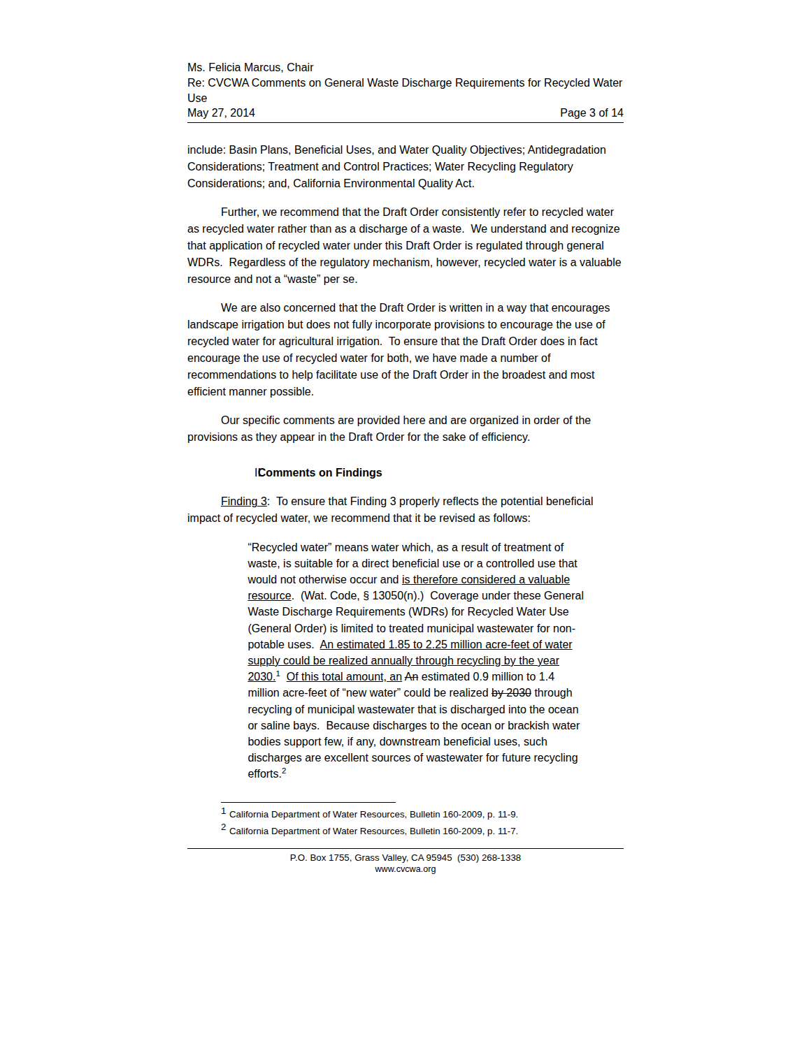Ms. Felicia Marcus, Chair Re: CVCWA Comments on General Waste Discharge Requirements for Recycled Water Use May 27, 2014 Page 3 of 14
include: Basin Plans, Beneficial Uses, and Water Quality Objectives; Antidegradation Considerations; Treatment and Control Practices; Water Recycling Regulatory Considerations; and, California Environmental Quality Act.
Further, we recommend that the Draft Order consistently refer to recycled water as recycled water rather than as a discharge of a waste. We understand and recognize that application of recycled water under this Draft Order is regulated through general WDRs. Regardless of the regulatory mechanism, however, recycled water is a valuable resource and not a “waste” per se.
We are also concerned that the Draft Order is written in a way that encourages landscape irrigation but does not fully incorporate provisions to encourage the use of recycled water for agricultural irrigation. To ensure that the Draft Order does in fact encourage the use of recycled water for both, we have made a number of recommendations to help facilitate use of the Draft Order in the broadest and most efficient manner possible.
Our specific comments are provided here and are organized in order of the provisions as they appear in the Draft Order for the sake of efficiency.
II. Comments on Findings
Finding 3: To ensure that Finding 3 properly reflects the potential beneficial impact of recycled water, we recommend that it be revised as follows:
“Recycled water” means water which, as a result of treatment of waste, is suitable for a direct beneficial use or a controlled use that would not otherwise occur and is therefore considered a valuable resource. (Wat. Code, § 13050(n).) Coverage under these General Waste Discharge Requirements (WDRs) for Recycled Water Use (General Order) is limited to treated municipal wastewater for non-potable uses. An estimated 1.85 to 2.25 million acre-feet of water supply could be realized annually through recycling by the year 2030.1 Of this total amount, an An estimated 0.9 million to 1.4 million acre-feet of “new water” could be realized by 2030 through recycling of municipal wastewater that is discharged into the ocean or saline bays. Because discharges to the ocean or brackish water bodies support few, if any, downstream beneficial uses, such discharges are excellent sources of wastewater for future recycling efforts.2
1 California Department of Water Resources, Bulletin 160-2009, p. 11-9.
2 California Department of Water Resources, Bulletin 160-2009, p. 11-7.
P.O. Box 1755, Grass Valley, CA 95945 (530) 268-1338
www.cvcwa.org